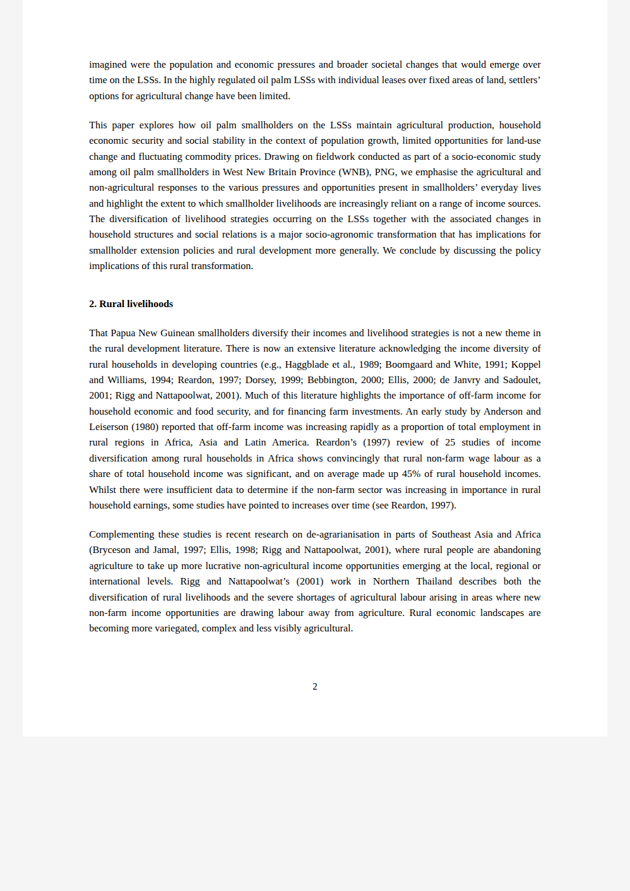imagined were the population and economic pressures and broader societal changes that would emerge over time on the LSSs. In the highly regulated oil palm LSSs with individual leases over fixed areas of land, settlers’ options for agricultural change have been limited.
This paper explores how oil palm smallholders on the LSSs maintain agricultural production, household economic security and social stability in the context of population growth, limited opportunities for land-use change and fluctuating commodity prices. Drawing on fieldwork conducted as part of a socio-economic study among oil palm smallholders in West New Britain Province (WNB), PNG, we emphasise the agricultural and non-agricultural responses to the various pressures and opportunities present in smallholders’ everyday lives and highlight the extent to which smallholder livelihoods are increasingly reliant on a range of income sources. The diversification of livelihood strategies occurring on the LSSs together with the associated changes in household structures and social relations is a major socio-agronomic transformation that has implications for smallholder extension policies and rural development more generally. We conclude by discussing the policy implications of this rural transformation.
2. Rural livelihoods
That Papua New Guinean smallholders diversify their incomes and livelihood strategies is not a new theme in the rural development literature. There is now an extensive literature acknowledging the income diversity of rural households in developing countries (e.g., Haggblade et al., 1989; Boomgaard and White, 1991; Koppel and Williams, 1994; Reardon, 1997; Dorsey, 1999; Bebbington, 2000; Ellis, 2000; de Janvry and Sadoulet, 2001; Rigg and Nattapoolwat, 2001). Much of this literature highlights the importance of off-farm income for household economic and food security, and for financing farm investments. An early study by Anderson and Leiserson (1980) reported that off-farm income was increasing rapidly as a proportion of total employment in rural regions in Africa, Asia and Latin America. Reardon’s (1997) review of 25 studies of income diversification among rural households in Africa shows convincingly that rural non-farm wage labour as a share of total household income was significant, and on average made up 45% of rural household incomes. Whilst there were insufficient data to determine if the non-farm sector was increasing in importance in rural household earnings, some studies have pointed to increases over time (see Reardon, 1997).
Complementing these studies is recent research on de-agrarianisation in parts of Southeast Asia and Africa (Bryceson and Jamal, 1997; Ellis, 1998; Rigg and Nattapoolwat, 2001), where rural people are abandoning agriculture to take up more lucrative non-agricultural income opportunities emerging at the local, regional or international levels. Rigg and Nattapoolwat’s (2001) work in Northern Thailand describes both the diversification of rural livelihoods and the severe shortages of agricultural labour arising in areas where new non-farm income opportunities are drawing labour away from agriculture. Rural economic landscapes are becoming more variegated, complex and less visibly agricultural.
2